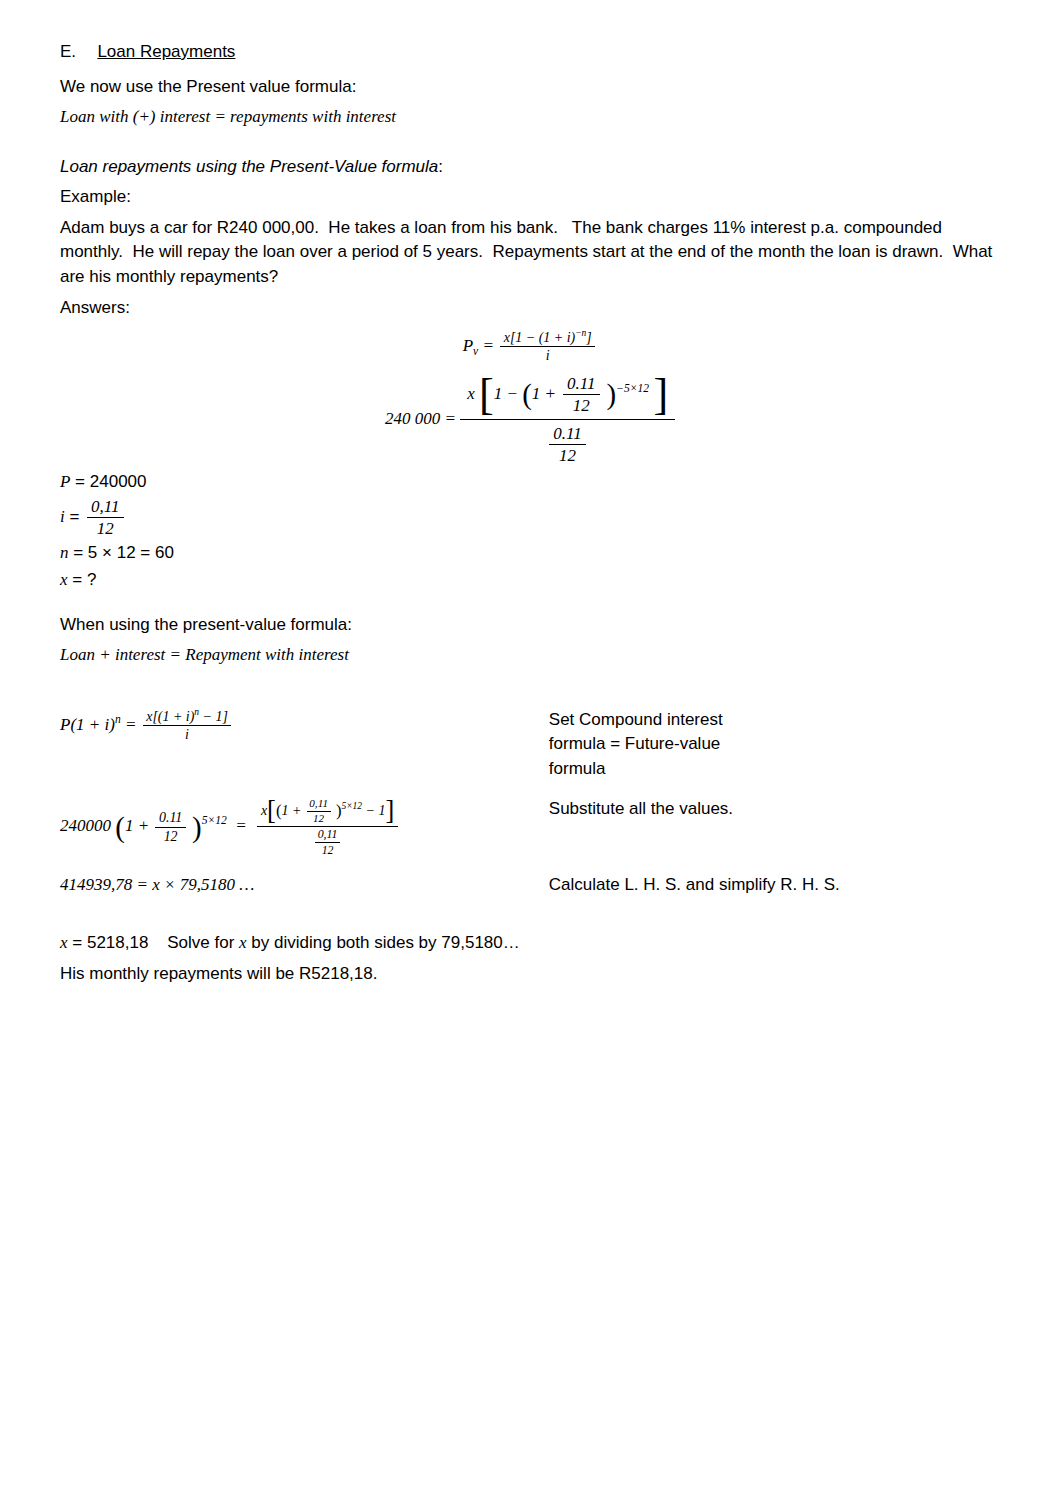E. Loan Repayments
We now use the Present value formula:
Loan with (+) interest = repayments with interest
Loan repayments using the Present-Value formula:
Example:
Adam buys a car for R240 000,00. He takes a loan from his bank. The bank charges 11% interest p.a. compounded monthly. He will repay the loan over a period of 5 years. Repayments start at the end of the month the loan is drawn. What are his monthly repayments?
Answers:
Pv = x[1 − (1 + i)−n] i
240 000 = x [1 − (1 + 0.11 12 )−5×12 ] 0.11 12
P = 240000
i = 0,11 12
n = 5 × 12 = 60
x = ?
When using the present-value formula:
Loan + interest = Repayment with interest
P(1 + i)n = x[(1 + i)n − 1] i
Set Compound interest formula = Future-value formula
240000 (1 + 0.11 12 )5×12 = x[(1 + 0,11 12 )5×12 − 1] 0,11 12
Substitute all the values.
414939,78 = x × 79,5180 …
Calculate L. H. S. and simplify R. H. S.
x = 5218,18 Solve for x by dividing both sides by 79,5180…
His monthly repayments will be R5218,18.